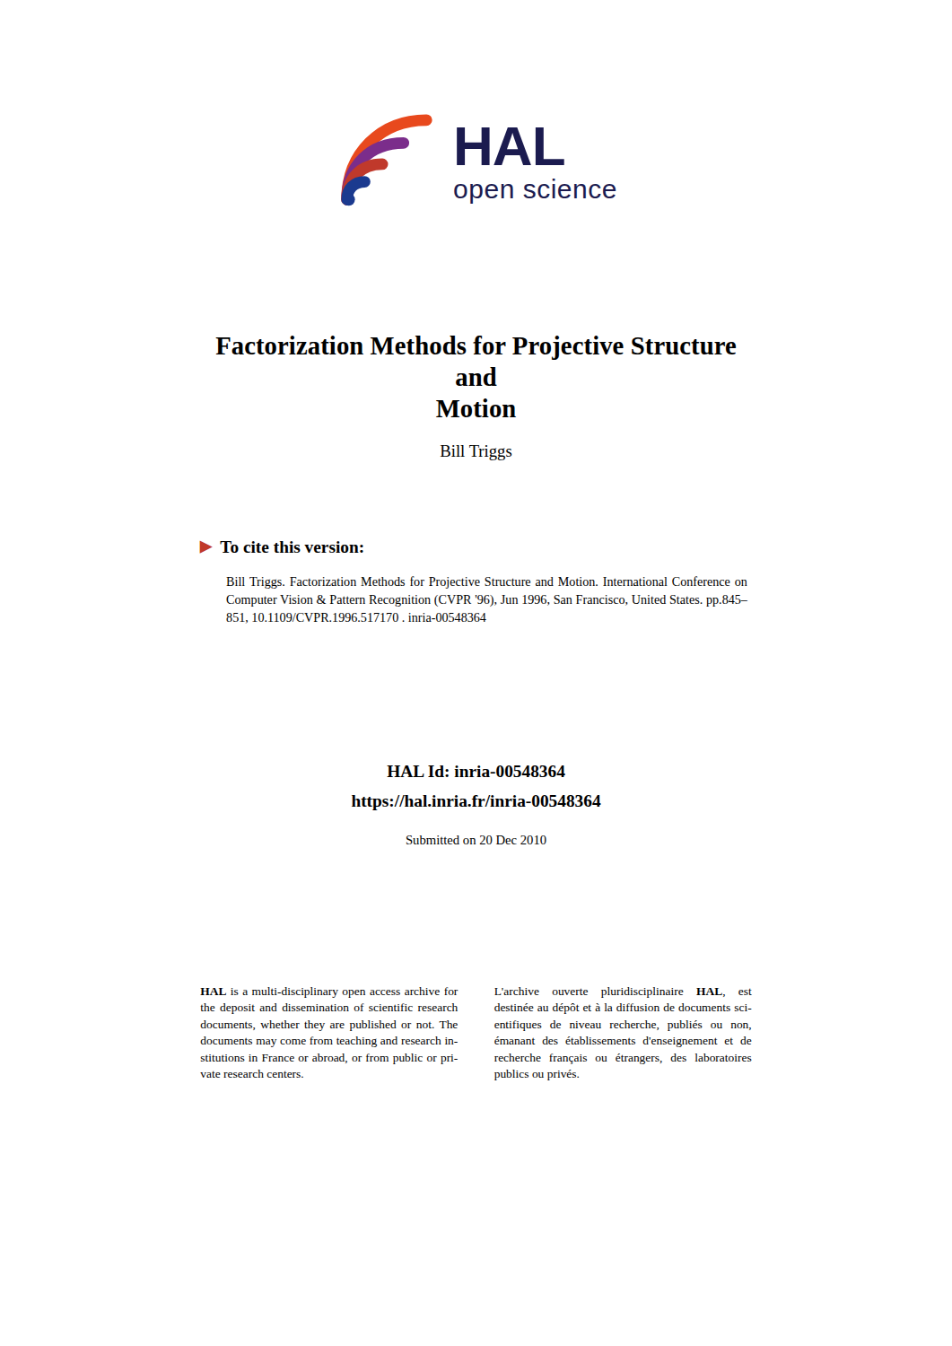HAL open science
Factorization Methods for Projective Structure and
Motion
Bill Triggs
▶ To cite this version:
Bill Triggs. Factorization Methods for Projective Structure and Motion. International Conference on Computer Vision & Pattern Recognition (CVPR '96), Jun 1996, San Francisco, United States. pp.845–851, 10.1109/CVPR.1996.517170 . inria-00548364
HAL Id: inria-00548364 https://hal.inria.fr/inria-00548364
Submitted on 20 Dec 2010
HAL is a multi-disciplinary open access archive for the deposit and dissemination of scientific research documents, whether they are published or not. The documents may come from teaching and research institutions in France or abroad, or from public or private research centers.
L'archive ouverte pluridisciplinaire HAL, est destinée au dépôt et à la diffusion de documents scientifiques de niveau recherche, publiés ou non, émanant des établissements d'enseignement et de recherche français ou étrangers, des laboratoires publics ou privés.